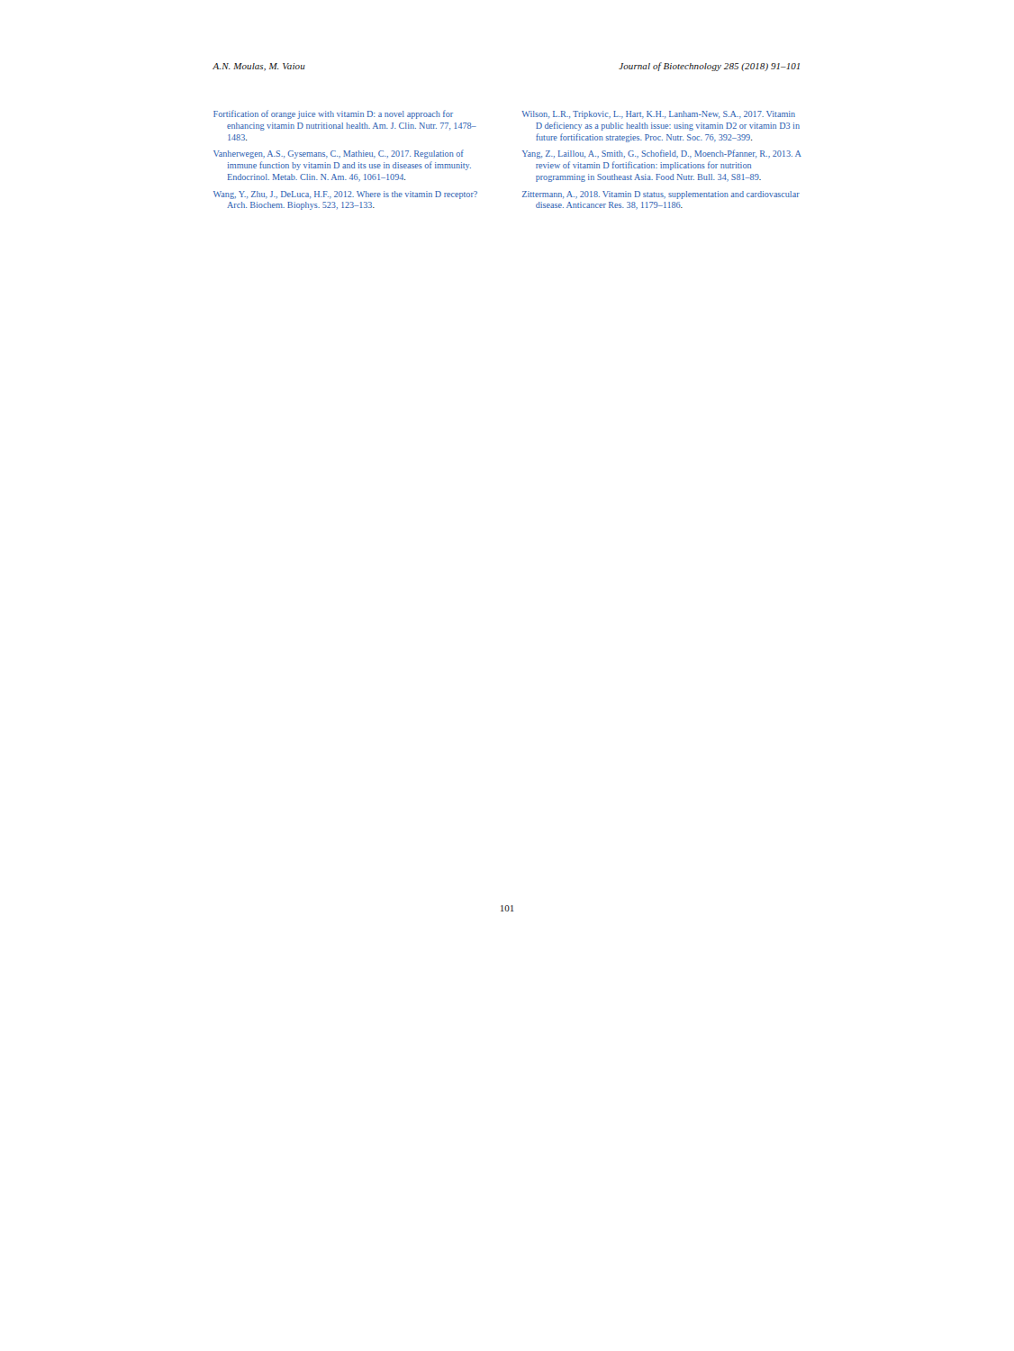A.N. Moulas, M. Vaiou
Journal of Biotechnology 285 (2018) 91–101
Fortification of orange juice with vitamin D: a novel approach for enhancing vitamin D nutritional health. Am. J. Clin. Nutr. 77, 1478–1483.
Vanherwegen, A.S., Gysemans, C., Mathieu, C., 2017. Regulation of immune function by vitamin D and its use in diseases of immunity. Endocrinol. Metab. Clin. N. Am. 46, 1061–1094.
Wang, Y., Zhu, J., DeLuca, H.F., 2012. Where is the vitamin D receptor? Arch. Biochem. Biophys. 523, 123–133.
Wilson, L.R., Tripkovic, L., Hart, K.H., Lanham-New, S.A., 2017. Vitamin D deficiency as a public health issue: using vitamin D2 or vitamin D3 in future fortification strategies. Proc. Nutr. Soc. 76, 392–399.
Yang, Z., Laillou, A., Smith, G., Schofield, D., Moench-Pfanner, R., 2013. A review of vitamin D fortification: implications for nutrition programming in Southeast Asia. Food Nutr. Bull. 34, S81–89.
Zittermann, A., 2018. Vitamin D status, supplementation and cardiovascular disease. Anticancer Res. 38, 1179–1186.
101